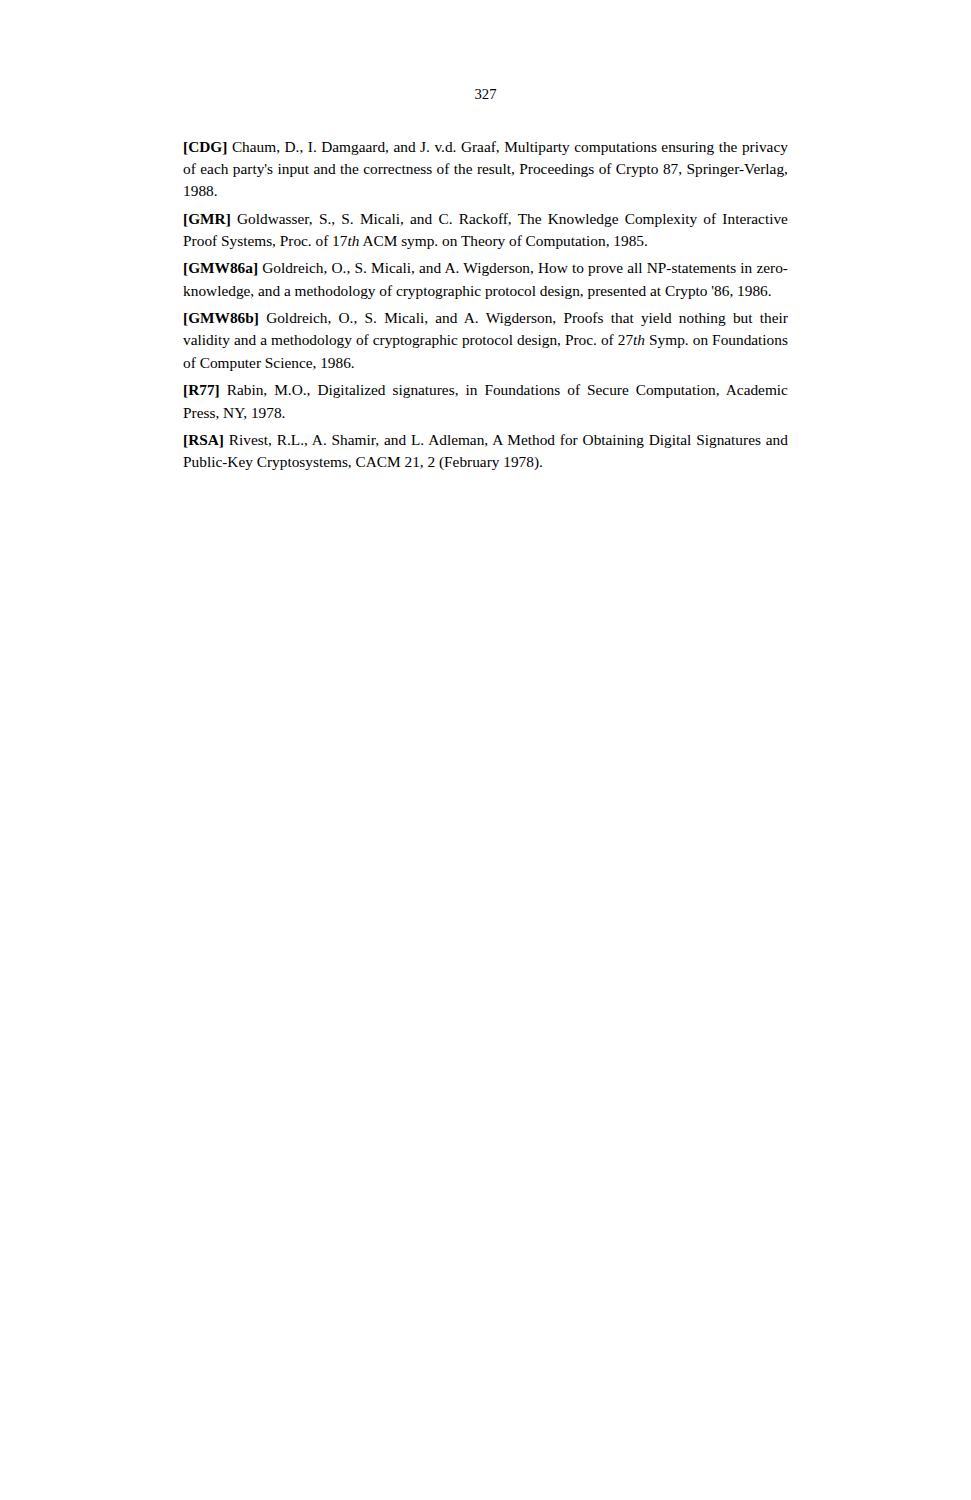327
[CDG] Chaum, D., I. Damgaard, and J. v.d. Graaf, Multiparty computations ensuring the privacy of each party's input and the correctness of the result, Proceedings of Crypto 87, Springer-Verlag, 1988.
[GMR] Goldwasser, S., S. Micali, and C. Rackoff, The Knowledge Complexity of Interactive Proof Systems, Proc. of 17th ACM symp. on Theory of Computation, 1985.
[GMW86a] Goldreich, O., S. Micali, and A. Wigderson, How to prove all NP-statements in zero-knowledge, and a methodology of cryptographic protocol design, presented at Crypto '86, 1986.
[GMW86b] Goldreich, O., S. Micali, and A. Wigderson, Proofs that yield nothing but their validity and a methodology of cryptographic protocol design, Proc. of 27th Symp. on Foundations of Computer Science, 1986.
[R77] Rabin, M.O., Digitalized signatures, in Foundations of Secure Computation, Academic Press, NY, 1978.
[RSA] Rivest, R.L., A. Shamir, and L. Adleman, A Method for Obtaining Digital Signatures and Public-Key Cryptosystems, CACM 21, 2 (February 1978).